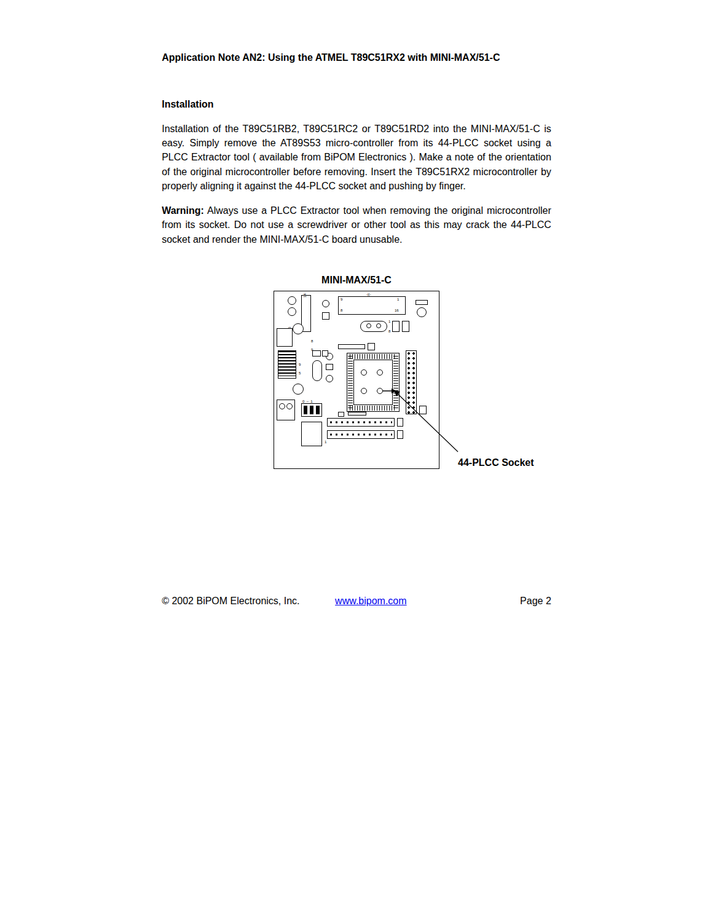Application Note AN2: Using the ATMEL T89C51RX2 with MINI-MAX/51-C
Installation
Installation of the T89C51RB2, T89C51RC2 or T89C51RD2 into the MINI-MAX/51-C is easy. Simply remove the AT89S53 micro-controller from its 44-PLCC socket using a PLCC Extractor tool ( available from BiPOM Electronics ). Make a note of the orientation of the original microcontroller before removing. Insert the T89C51RX2 microcontroller by properly aligning it against the 44-PLCC socket and pushing by finger.
Warning: Always use a PLCC Extractor tool when removing the original microcontroller from its socket. Do not use a screwdriver or other tool as this may crack the 44-PLCC socket and render the MINI-MAX/51-C board unusable.
MINI-MAX/51-C
14
9
1
8
16
-|(-
8
1
1 6
8
9
5
9
0 – 1
1
44-PLCC Socket
© 2002 BiPOM Electronics, Inc.
www.bipom.com
Page 2